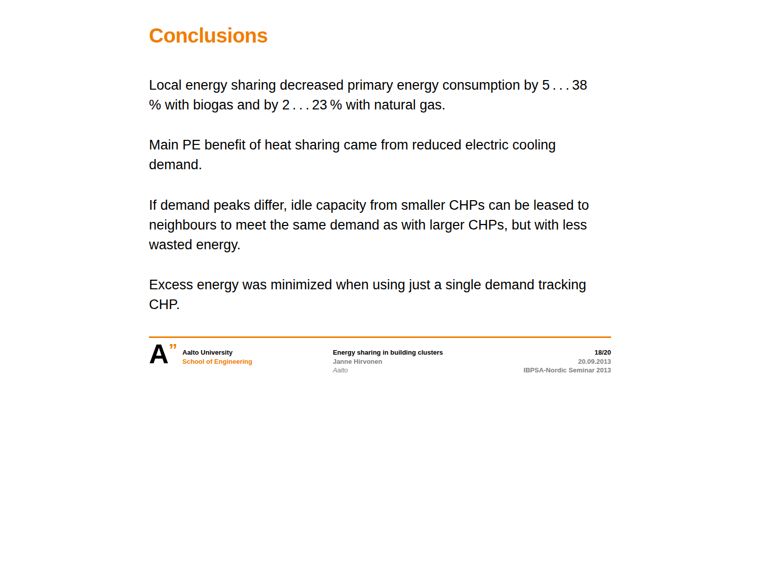Conclusions
Local energy sharing decreased primary energy consumption by 5 . . . 38 % with biogas and by 2 . . . 23 % with natural gas.
Main PE benefit of heat sharing came from reduced electric cooling demand.
If demand peaks differ, idle capacity from smaller CHPs can be leased to neighbours to meet the same demand as with larger CHPs, but with less wasted energy.
Excess energy was minimized when using just a single demand tracking CHP.
A”
Aalto University
School of Engineering
Energy sharing in building clusters
Janne Hirvonen
Aalto
18/20
20.09.2013
IBPSA-Nordic Seminar 2013